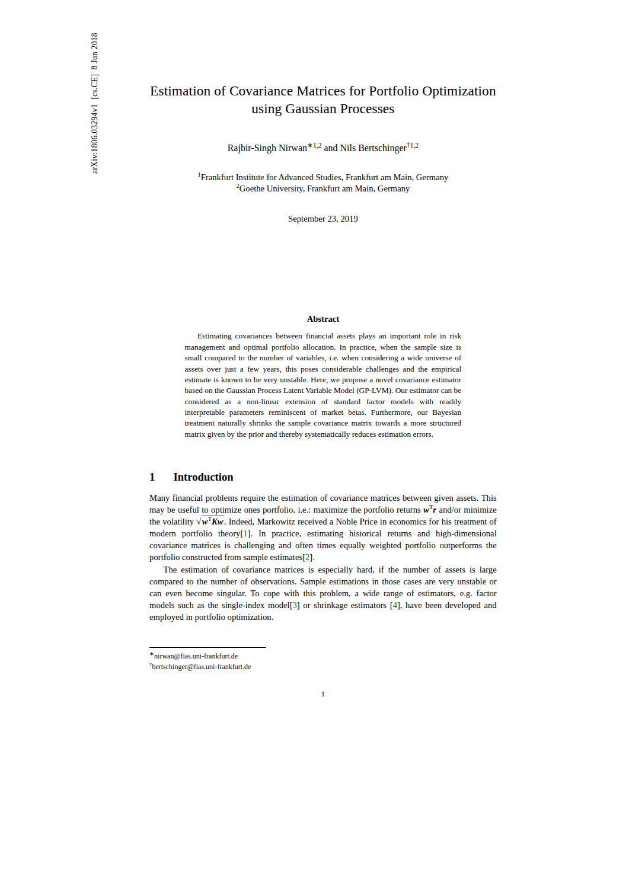arXiv:1806.03294v1 [cs.CE] 8 Jun 2018
Estimation of Covariance Matrices for Portfolio Optimization
using Gaussian Processes
Rajbir-Singh Nirwan∗1,2 and Nils Bertschinger†1,2
1Frankfurt Institute for Advanced Studies, Frankfurt am Main, Germany
2Goethe University, Frankfurt am Main, Germany
September 23, 2019
Abstract
Estimating covariances between financial assets plays an important role in risk management and optimal portfolio allocation. In practice, when the sample size is small compared to the number of variables, i.e. when considering a wide universe of assets over just a few years, this poses considerable challenges and the empirical estimate is known to be very unstable. Here, we propose a novel covariance estimator based on the Gaussian Process Latent Variable Model (GP-LVM). Our estimator can be considered as a non-linear extension of standard factor models with readily interpretable parameters reminiscent of market betas. Furthermore, our Bayesian treatment naturally shrinks the sample covariance matrix towards a more structured matrix given by the prior and thereby systematically reduces estimation errors.
1 Introduction
Many financial problems require the estimation of covariance matrices between given assets. This may be useful to optimize ones portfolio, i.e.: maximize the portfolio returns wTr and/or minimize the volatility √wTKw. Indeed, Markowitz received a Noble Price in economics for his treatment of modern portfolio theory[1]. In practice, estimating historical returns and high-dimensional covariance matrices is challenging and often times equally weighted portfolio outperforms the portfolio constructed from sample estimates[2].
The estimation of covariance matrices is especially hard, if the number of assets is large compared to the number of observations. Sample estimations in those cases are very unstable or can even become singular. To cope with this problem, a wide range of estimators, e.g. factor models such as the single-index model[3] or shrinkage estimators [4], have been developed and employed in portfolio optimization.
∗nirwan@fias.uni-frankfurt.de
†bertschinger@fias.uni-frankfurt.de
1